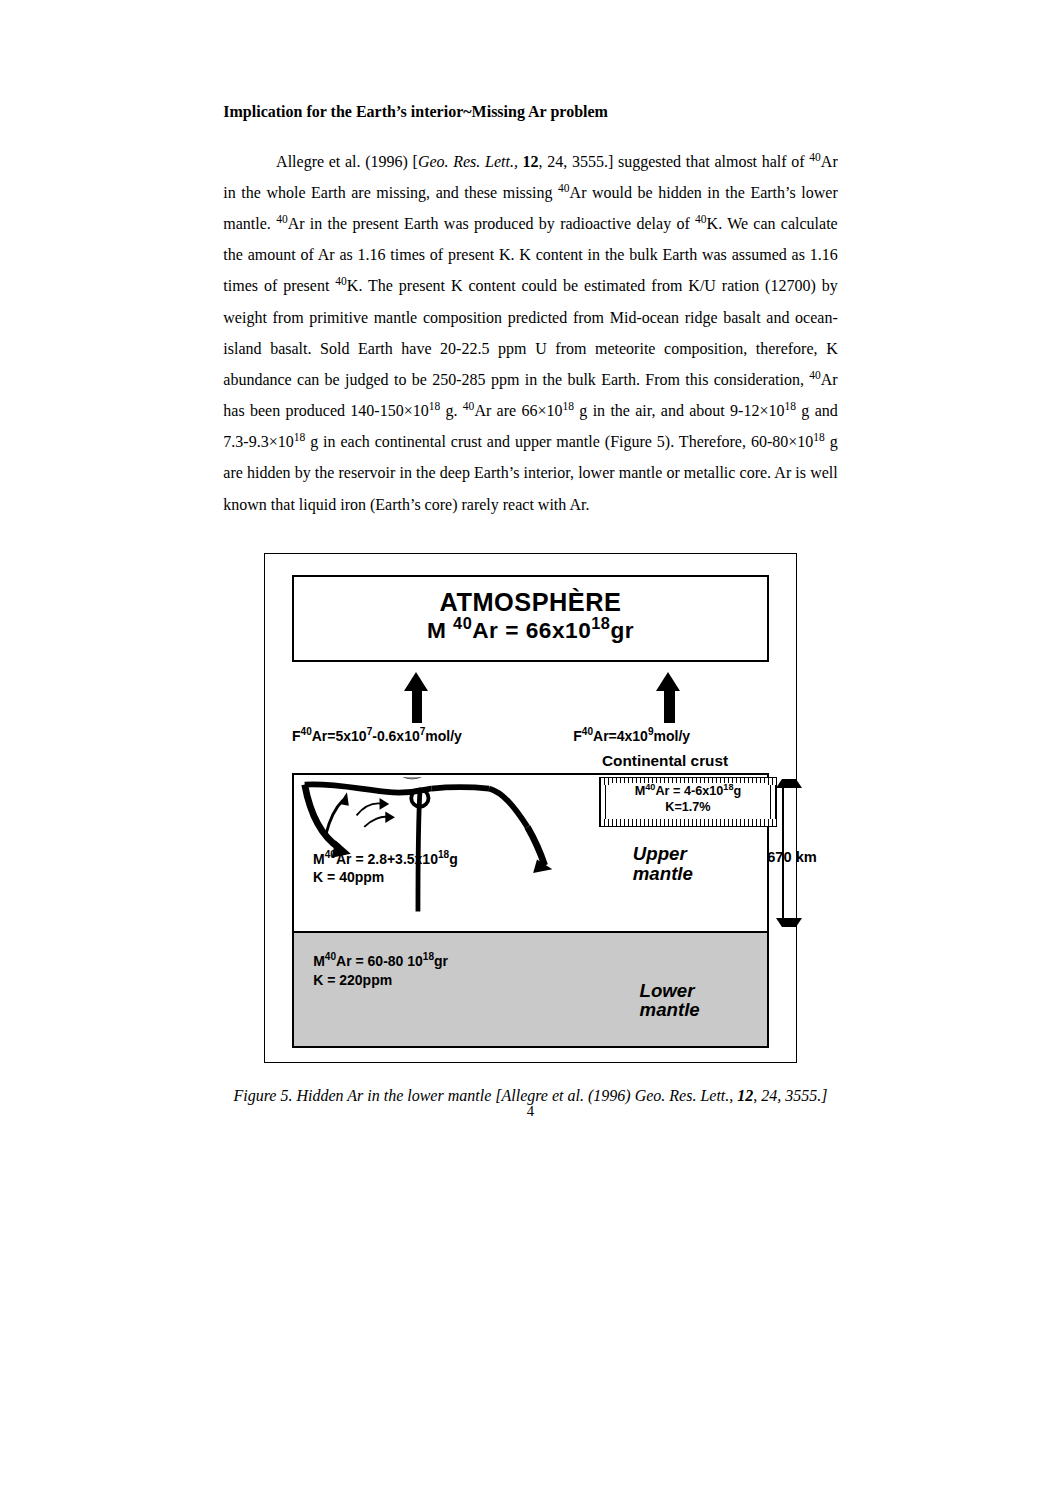Implication for the Earth’s interior~Missing Ar problem
Allegre et al. (1996) [Geo. Res. Lett., 12, 24, 3555.] suggested that almost half of 40Ar in the whole Earth are missing, and these missing 40Ar would be hidden in the Earth’s lower mantle. 40Ar in the present Earth was produced by radioactive delay of 40K. We can calculate the amount of Ar as 1.16 times of present K. K content in the bulk Earth was assumed as 1.16 times of present 40K. The present K content could be estimated from K/U ration (12700) by weight from primitive mantle composition predicted from Mid-ocean ridge basalt and ocean-island basalt. Sold Earth have 20-22.5 ppm U from meteorite composition, therefore, K abundance can be judged to be 250-285 ppm in the bulk Earth. From this consideration, 40Ar has been produced 140-150×1018 g. 40Ar are 66×1018 g in the air, and about 9-12×1018 g and 7.3-9.3×1018 g in each continental crust and upper mantle (Figure 5). Therefore, 60-80×1018 g are hidden by the reservoir in the deep Earth’s interior, lower mantle or metallic core. Ar is well known that liquid iron (Earth’s core) rarely react with Ar.
ATMOSPHÈRE
M 40Ar = 66x1018gr
F40Ar=5x107-0.6x107mol/y
F40Ar=4x109mol/y
Continental crust
M40Ar = 4-6x1018g
K=1.7%
Upper
mantle
M40Ar = 2.8+3.5x1018g
K = 40ppm
670 km
M40Ar = 60-80 1018gr
K = 220ppm
Lower
mantle
Figure 5. Hidden Ar in the lower mantle [Allegre et al. (1996) Geo. Res. Lett., 12, 24, 3555.]
4